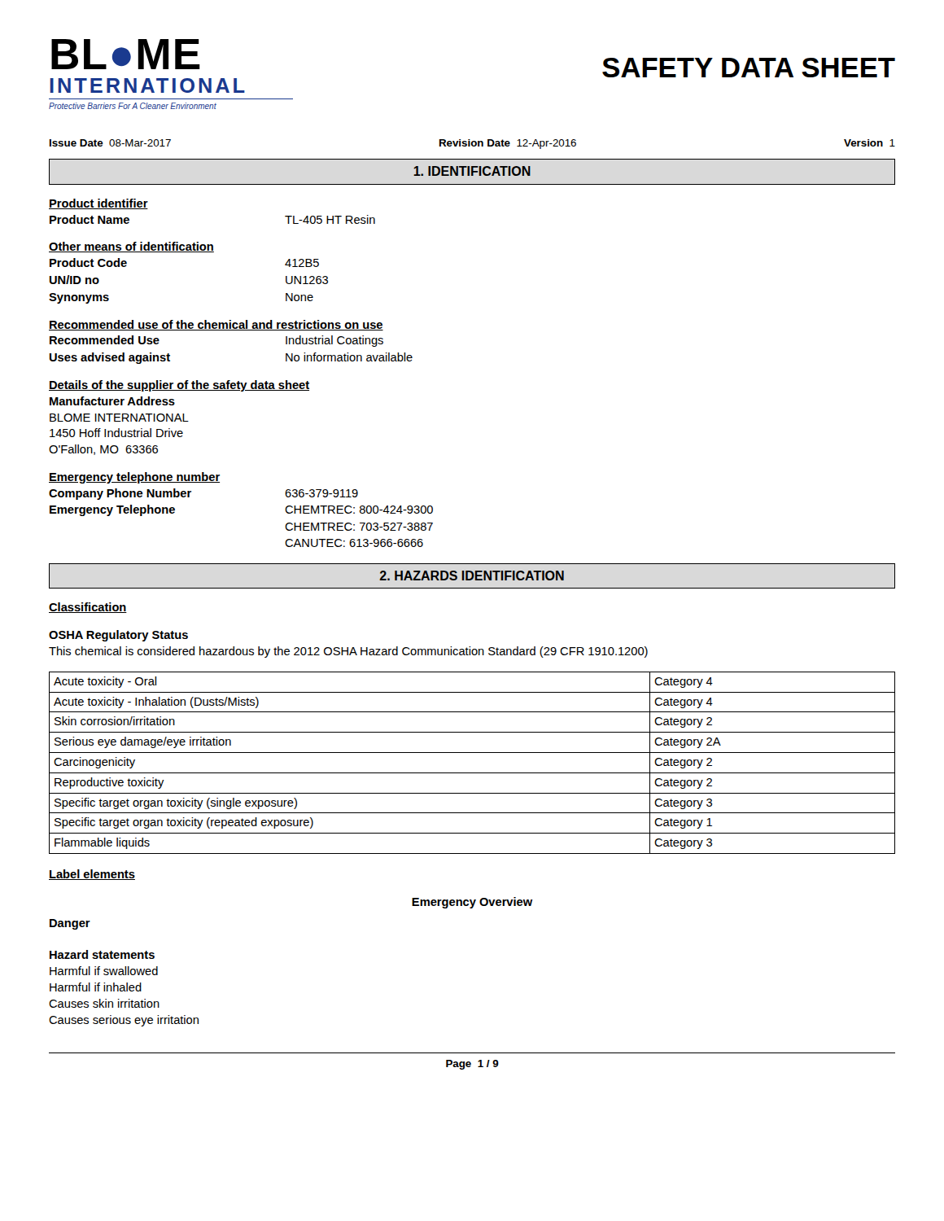BL●ME
INTERNATIONAL
Protective Barriers For A Cleaner Environment
SAFETY DATA SHEET
Issue Date 08-Mar-2017
Revision Date 12-Apr-2016
Version 1
1. IDENTIFICATION
Product identifier
Product Name
TL-405 HT Resin
Other means of identification
Product Code
412B5
UN/ID no
UN1263
Synonyms
None
Recommended use of the chemical and restrictions on use
Recommended Use
Industrial Coatings
Uses advised against
No information available
Details of the supplier of the safety data sheet
Manufacturer Address
BLOME INTERNATIONAL
1450 Hoff Industrial Drive
O'Fallon, MO 63366
Emergency telephone number
Company Phone Number
636-379-9119
Emergency Telephone
CHEMTREC: 800-424-9300
CHEMTREC: 703-527-3887
CANUTEC: 613-966-6666
2. HAZARDS IDENTIFICATION
Classification
OSHA Regulatory Status
This chemical is considered hazardous by the 2012 OSHA Hazard Communication Standard (29 CFR 1910.1200)
| Acute toxicity - Oral | Category 4 |
| Acute toxicity - Inhalation (Dusts/Mists) | Category 4 |
| Skin corrosion/irritation | Category 2 |
| Serious eye damage/eye irritation | Category 2A |
| Carcinogenicity | Category 2 |
| Reproductive toxicity | Category 2 |
| Specific target organ toxicity (single exposure) | Category 3 |
| Specific target organ toxicity (repeated exposure) | Category 1 |
| Flammable liquids | Category 3 |
Label elements
Emergency Overview
Danger
Hazard statements
Harmful if swallowed
Harmful if inhaled
Causes skin irritation
Causes serious eye irritation
Page 1 / 9